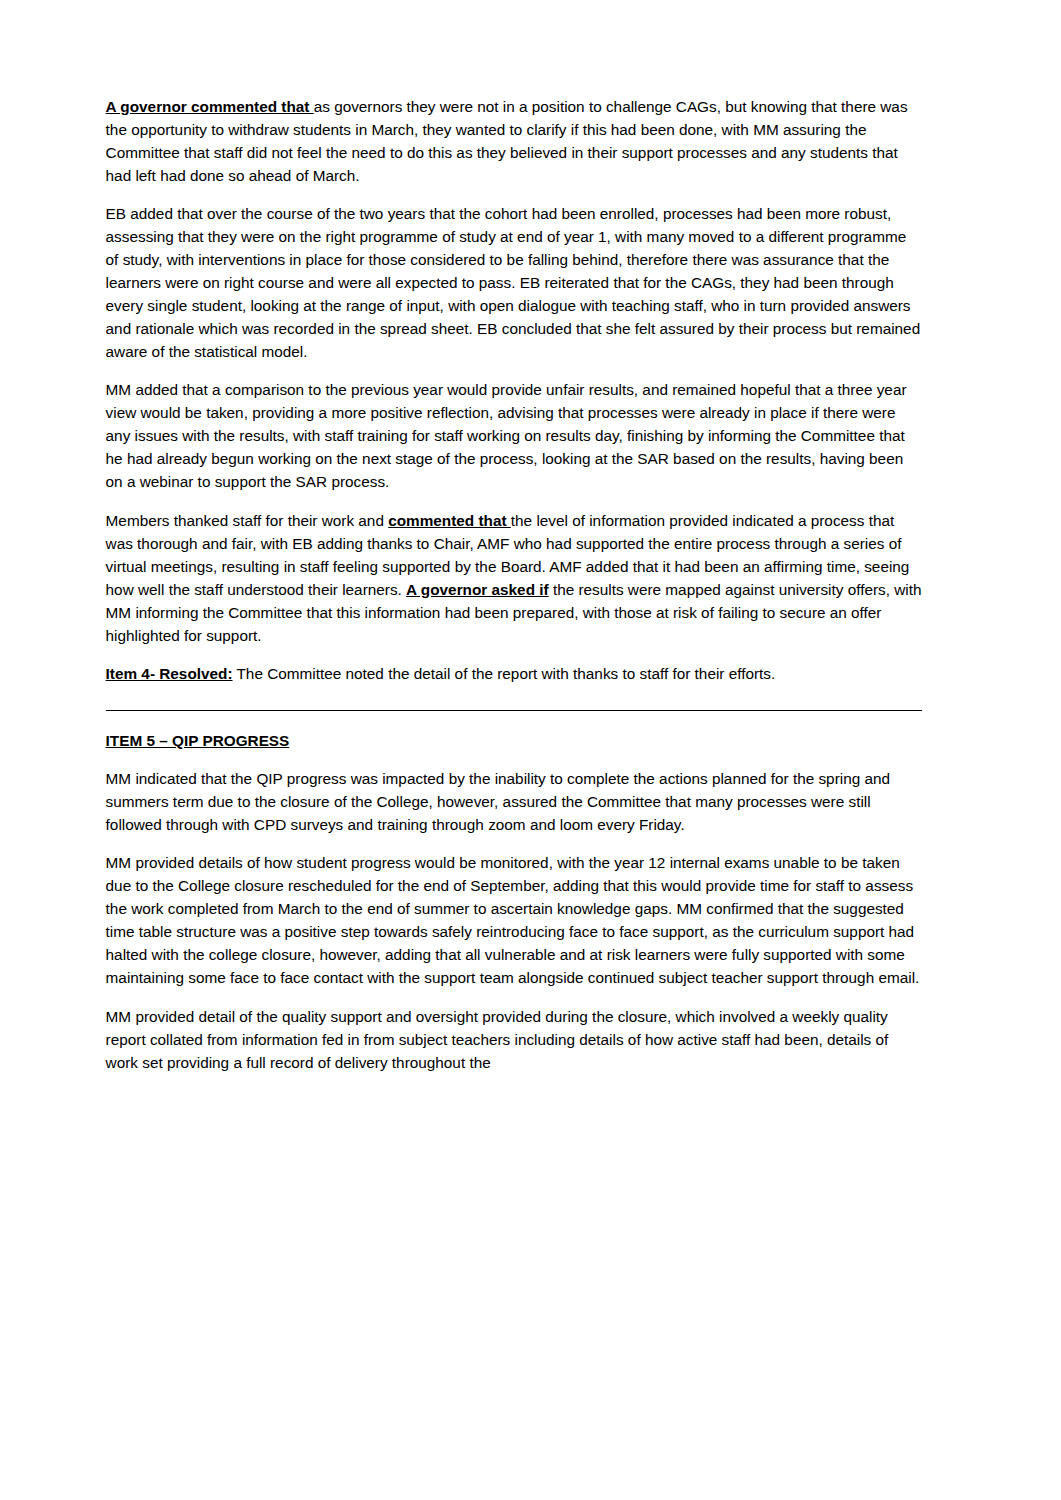A governor commented that as governors they were not in a position to challenge CAGs, but knowing that there was the opportunity to withdraw students in March, they wanted to clarify if this had been done, with MM assuring the Committee that staff did not feel the need to do this as they believed in their support processes and any students that had left had done so ahead of March.
EB added that over the course of the two years that the cohort had been enrolled, processes had been more robust, assessing that they were on the right programme of study at end of year 1, with many moved to a different programme of study, with interventions in place for those considered to be falling behind, therefore there was assurance that the learners were on right course and were all expected to pass. EB reiterated that for the CAGs, they had been through every single student, looking at the range of input, with open dialogue with teaching staff, who in turn provided answers and rationale which was recorded in the spread sheet. EB concluded that she felt assured by their process but remained aware of the statistical model.
MM added that a comparison to the previous year would provide unfair results, and remained hopeful that a three year view would be taken, providing a more positive reflection, advising that processes were already in place if there were any issues with the results, with staff training for staff working on results day, finishing by informing the Committee that he had already begun working on the next stage of the process, looking at the SAR based on the results, having been on a webinar to support the SAR process.
Members thanked staff for their work and commented that the level of information provided indicated a process that was thorough and fair, with EB adding thanks to Chair, AMF who had supported the entire process through a series of virtual meetings, resulting in staff feeling supported by the Board. AMF added that it had been an affirming time, seeing how well the staff understood their learners. A governor asked if the results were mapped against university offers, with MM informing the Committee that this information had been prepared, with those at risk of failing to secure an offer highlighted for support.
Item 4- Resolved: The Committee noted the detail of the report with thanks to staff for their efforts.
ITEM 5 – QIP PROGRESS
MM indicated that the QIP progress was impacted by the inability to complete the actions planned for the spring and summers term due to the closure of the College, however, assured the Committee that many processes were still followed through with CPD surveys and training through zoom and loom every Friday.
MM provided details of how student progress would be monitored, with the year 12 internal exams unable to be taken due to the College closure rescheduled for the end of September, adding that this would provide time for staff to assess the work completed from March to the end of summer to ascertain knowledge gaps. MM confirmed that the suggested time table structure was a positive step towards safely reintroducing face to face support, as the curriculum support had halted with the college closure, however, adding that all vulnerable and at risk learners were fully supported with some maintaining some face to face contact with the support team alongside continued subject teacher support through email.
MM provided detail of the quality support and oversight provided during the closure, which involved a weekly quality report collated from information fed in from subject teachers including details of how active staff had been, details of work set providing a full record of delivery throughout the